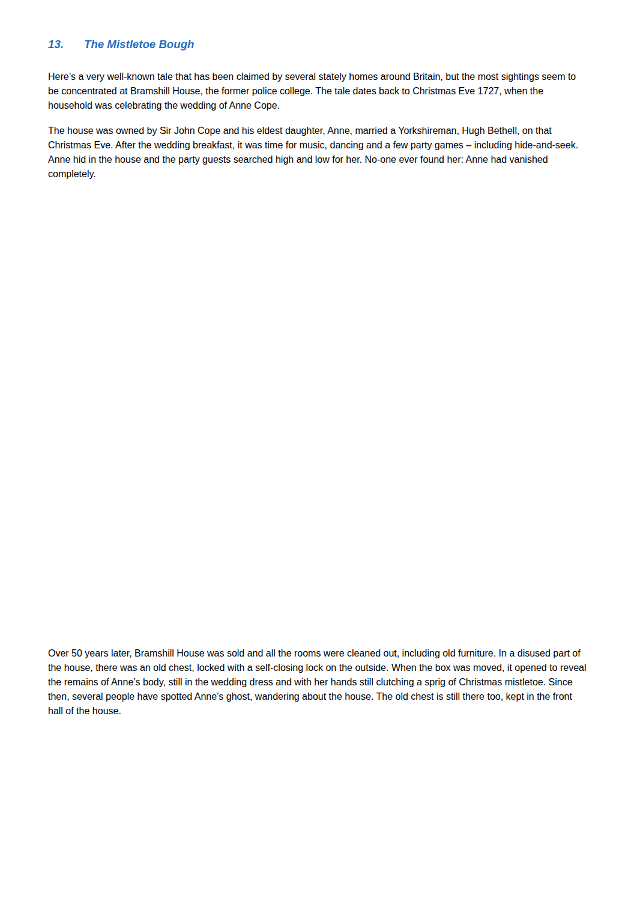13. The Mistletoe Bough
Here’s a very well-known tale that has been claimed by several stately homes around Britain, but the most sightings seem to be concentrated at Bramshill House, the former police college. The tale dates back to Christmas Eve 1727, when the household was celebrating the wedding of Anne Cope.
The house was owned by Sir John Cope and his eldest daughter, Anne, married a Yorkshireman, Hugh Bethell, on that Christmas Eve. After the wedding breakfast, it was time for music, dancing and a few party games – including hide-and-seek. Anne hid in the house and the party guests searched high and low for her. No-one ever found her: Anne had vanished completely.
Over 50 years later, Bramshill House was sold and all the rooms were cleaned out, including old furniture. In a disused part of the house, there was an old chest, locked with a self-closing lock on the outside. When the box was moved, it opened to reveal the remains of Anne’s body, still in the wedding dress and with her hands still clutching a sprig of Christmas mistletoe. Since then, several people have spotted Anne’s ghost, wandering about the house. The old chest is still there too, kept in the front hall of the house.